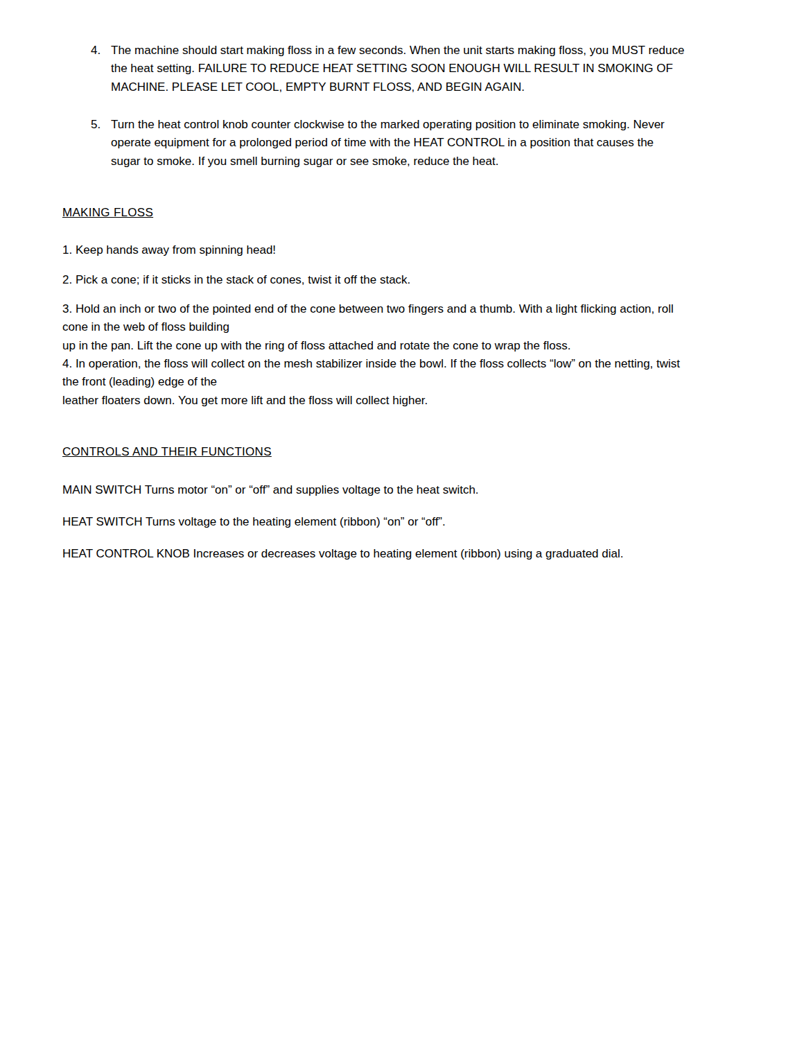The machine should start making floss in a few seconds. When the unit starts making floss, you MUST reduce the heat setting. FAILURE TO REDUCE HEAT SETTING SOON ENOUGH WILL RESULT IN SMOKING OF MACHINE. PLEASE LET COOL, EMPTY BURNT FLOSS, AND BEGIN AGAIN.
Turn the heat control knob counter clockwise to the marked operating position to eliminate smoking. Never operate equipment for a prolonged period of time with the HEAT CONTROL in a position that causes the sugar to smoke. If you smell burning sugar or see smoke, reduce the heat.
MAKING FLOSS
1. Keep hands away from spinning head!
2. Pick a cone; if it sticks in the stack of cones, twist it off the stack.
3. Hold an inch or two of the pointed end of the cone between two fingers and a thumb. With a light flicking action, roll cone in the web of floss building
up in the pan. Lift the cone up with the ring of floss attached and rotate the cone to wrap the floss.
4. In operation, the floss will collect on the mesh stabilizer inside the bowl. If the floss collects “low” on the netting, twist the front (leading) edge of the
leather floaters down. You get more lift and the floss will collect higher.
CONTROLS AND THEIR FUNCTIONS
MAIN SWITCH Turns motor “on” or “off” and supplies voltage to the heat switch.
HEAT SWITCH Turns voltage to the heating element (ribbon) “on” or “off”.
HEAT CONTROL KNOB Increases or decreases voltage to heating element (ribbon) using a graduated dial.